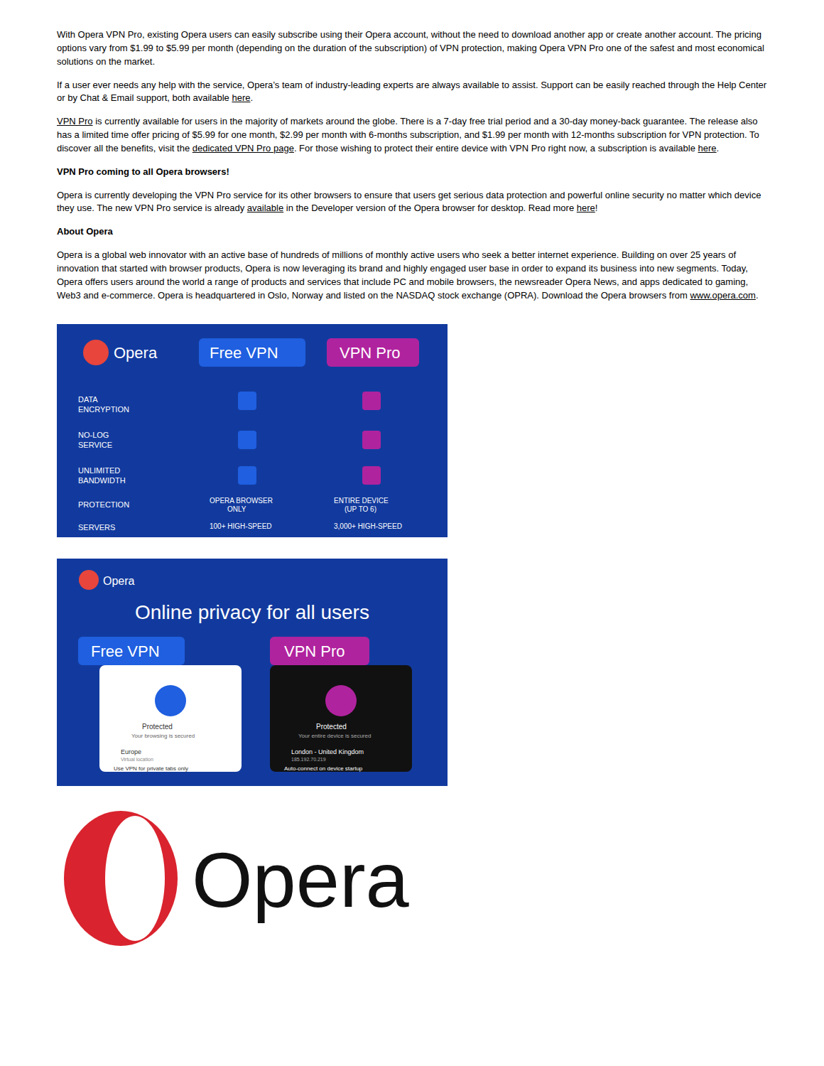With Opera VPN Pro, existing Opera users can easily subscribe using their Opera account, without the need to download another app or create another account. The pricing options vary from $1.99 to $5.99 per month (depending on the duration of the subscription) of VPN protection, making Opera VPN Pro one of the safest and most economical solutions on the market.
If a user ever needs any help with the service, Opera’s team of industry-leading experts are always available to assist. Support can be easily reached through the Help Center or by Chat & Email support, both available here.
VPN Pro is currently available for users in the majority of markets around the globe. There is a 7-day free trial period and a 30-day money-back guarantee. The release also has a limited time offer pricing of $5.99 for one month, $2.99 per month with 6-months subscription, and $1.99 per month with 12-months subscription for VPN protection. To discover all the benefits, visit the dedicated VPN Pro page. For those wishing to protect their entire device with VPN Pro right now, a subscription is available here.
VPN Pro coming to all Opera browsers!
Opera is currently developing the VPN Pro service for its other browsers to ensure that users get serious data protection and powerful online security no matter which device they use. The new VPN Pro service is already available in the Developer version of the Opera browser for desktop. Read more here!
About Opera
Opera is a global web innovator with an active base of hundreds of millions of monthly active users who seek a better internet experience. Building on over 25 years of innovation that started with browser products, Opera is now leveraging its brand and highly engaged user base in order to expand its business into new segments. Today, Opera offers users around the world a range of products and services that include PC and mobile browsers, the newsreader Opera News, and apps dedicated to gaming, Web3 and e-commerce. Opera is headquartered in Oslo, Norway and listed on the NASDAQ stock exchange (OPRA). Download the Opera browsers from www.opera.com.